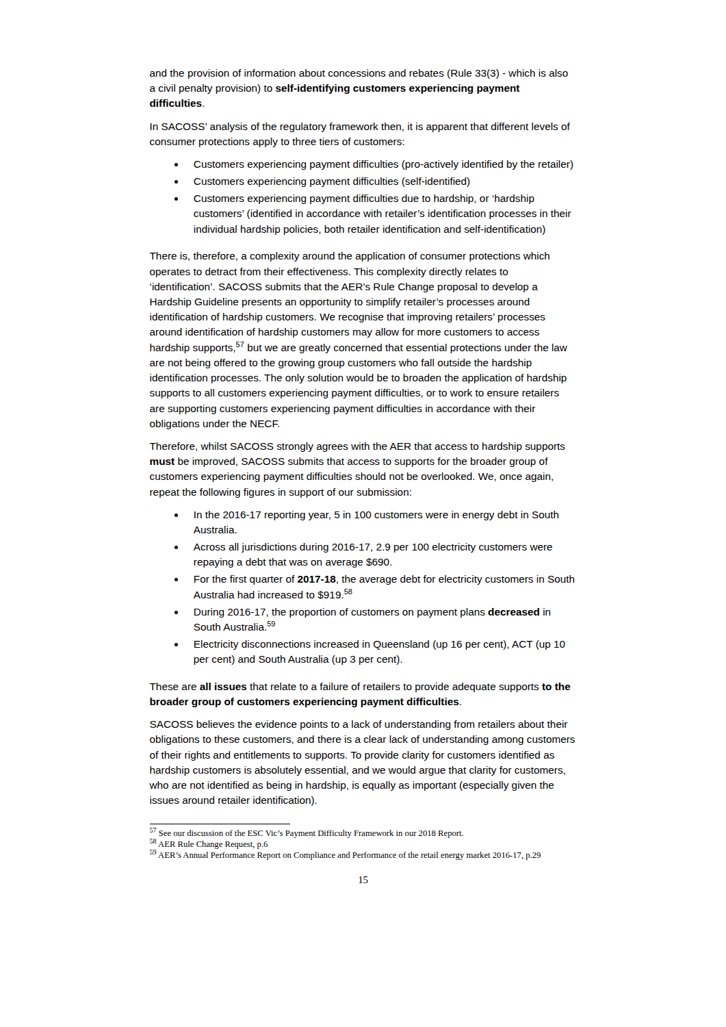and the provision of information about concessions and rebates (Rule 33(3) - which is also a civil penalty provision) to self-identifying customers experiencing payment difficulties.
In SACOSS’ analysis of the regulatory framework then, it is apparent that different levels of consumer protections apply to three tiers of customers:
Customers experiencing payment difficulties (pro-actively identified by the retailer)
Customers experiencing payment difficulties (self-identified)
Customers experiencing payment difficulties due to hardship, or ‘hardship customers’ (identified in accordance with retailer’s identification processes in their individual hardship policies, both retailer identification and self-identification)
There is, therefore, a complexity around the application of consumer protections which operates to detract from their effectiveness. This complexity directly relates to ‘identification’. SACOSS submits that the AER’s Rule Change proposal to develop a Hardship Guideline presents an opportunity to simplify retailer’s processes around identification of hardship customers. We recognise that improving retailers’ processes around identification of hardship customers may allow for more customers to access hardship supports,57 but we are greatly concerned that essential protections under the law are not being offered to the growing group customers who fall outside the hardship identification processes. The only solution would be to broaden the application of hardship supports to all customers experiencing payment difficulties, or to work to ensure retailers are supporting customers experiencing payment difficulties in accordance with their obligations under the NECF.
Therefore, whilst SACOSS strongly agrees with the AER that access to hardship supports must be improved, SACOSS submits that access to supports for the broader group of customers experiencing payment difficulties should not be overlooked. We, once again, repeat the following figures in support of our submission:
In the 2016-17 reporting year, 5 in 100 customers were in energy debt in South Australia.
Across all jurisdictions during 2016-17, 2.9 per 100 electricity customers were repaying a debt that was on average $690.
For the first quarter of 2017-18, the average debt for electricity customers in South Australia had increased to $919.58
During 2016-17, the proportion of customers on payment plans decreased in South Australia.59
Electricity disconnections increased in Queensland (up 16 per cent), ACT (up 10 per cent) and South Australia (up 3 per cent).
These are all issues that relate to a failure of retailers to provide adequate supports to the broader group of customers experiencing payment difficulties.
SACOSS believes the evidence points to a lack of understanding from retailers about their obligations to these customers, and there is a clear lack of understanding among customers of their rights and entitlements to supports. To provide clarity for customers identified as hardship customers is absolutely essential, and we would argue that clarity for customers, who are not identified as being in hardship, is equally as important (especially given the issues around retailer identification).
57 See our discussion of the ESC Vic’s Payment Difficulty Framework in our 2018 Report.
58 AER Rule Change Request, p.6
59 AER’s Annual Performance Report on Compliance and Performance of the retail energy market 2016-17, p.29
15